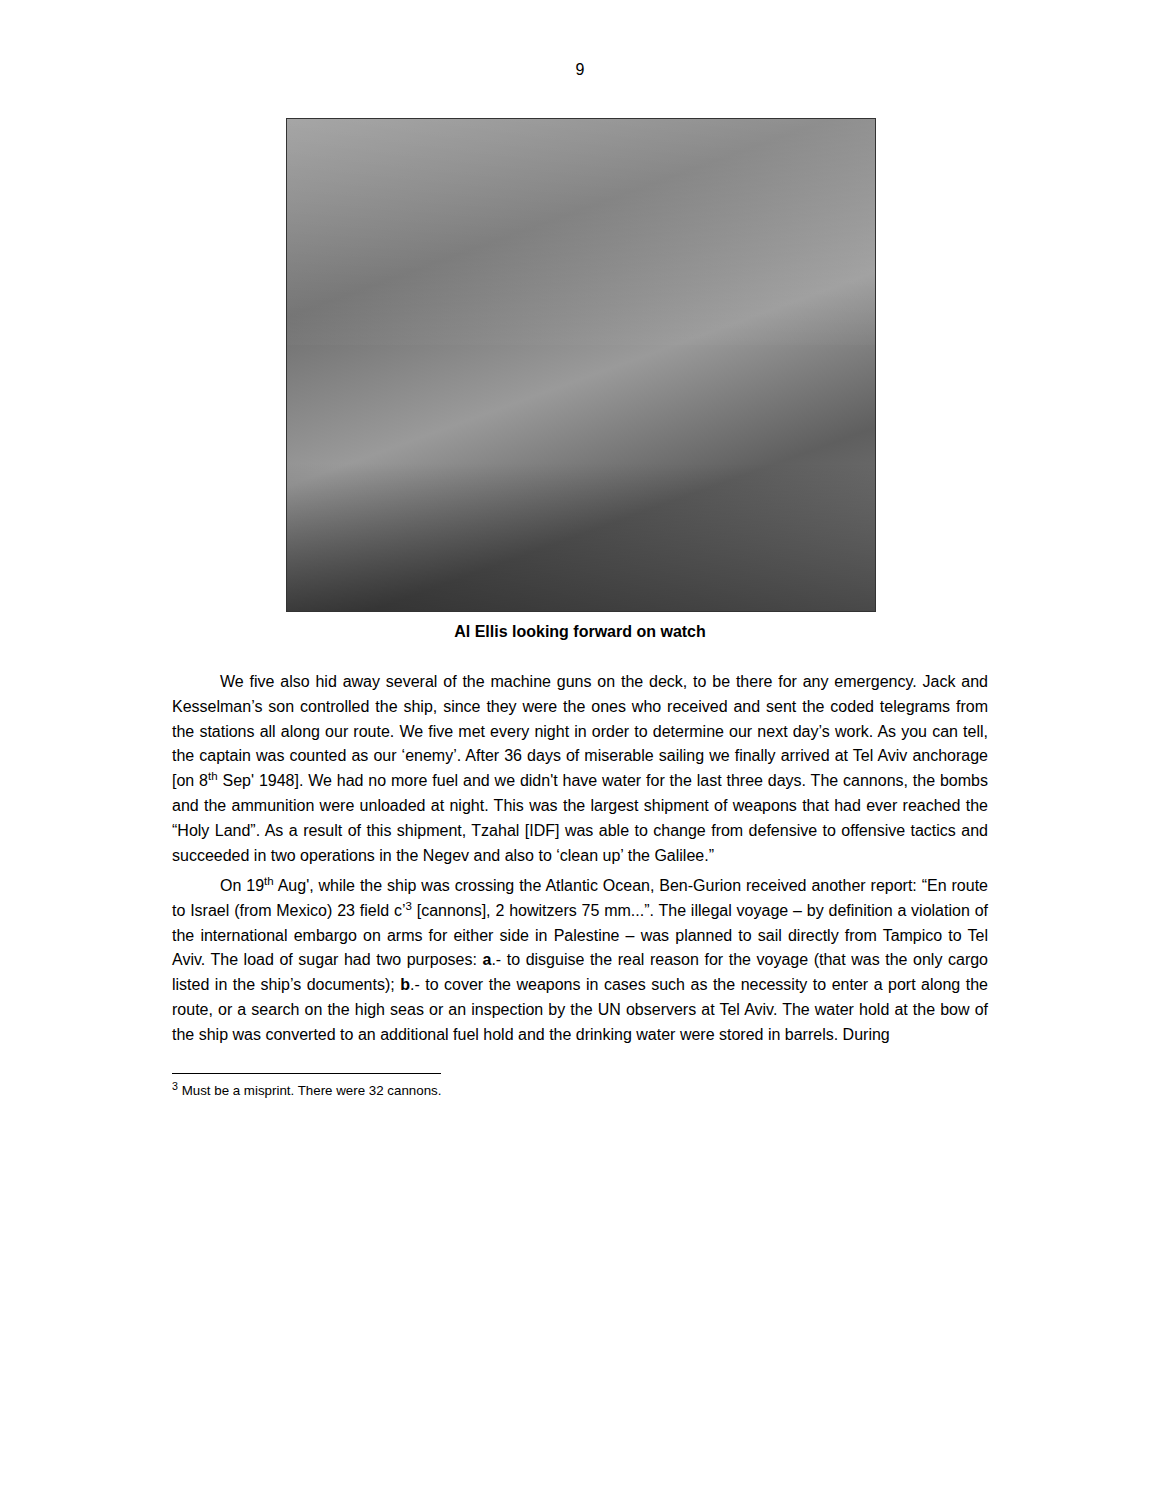9
Al Ellis looking forward on watch
We five also hid away several of the machine guns on the deck, to be there for any emergency. Jack and Kesselman’s son controlled the ship, since they were the ones who received and sent the coded telegrams from the stations all along our route. We five met every night in order to determine our next day’s work. As you can tell, the captain was counted as our ‘enemy’. After 36 days of miserable sailing we finally arrived at Tel Aviv anchorage [on 8th Sep' 1948]. We had no more fuel and we didn't have water for the last three days. The cannons, the bombs and the ammunition were unloaded at night. This was the largest shipment of weapons that had ever reached the “Holy Land”. As a result of this shipment, Tzahal [IDF] was able to change from defensive to offensive tactics and succeeded in two operations in the Negev and also to ‘clean up’ the Galilee.”
On 19th Aug', while the ship was crossing the Atlantic Ocean, Ben-Gurion received another report: “En route to Israel (from Mexico) 23 field c’3 [cannons], 2 howitzers 75 mm...”. The illegal voyage – by definition a violation of the international embargo on arms for either side in Palestine – was planned to sail directly from Tampico to Tel Aviv. The load of sugar had two purposes: a.- to disguise the real reason for the voyage (that was the only cargo listed in the ship’s documents); b.- to cover the weapons in cases such as the necessity to enter a port along the route, or a search on the high seas or an inspection by the UN observers at Tel Aviv. The water hold at the bow of the ship was converted to an additional fuel hold and the drinking water were stored in barrels. During
3 Must be a misprint. There were 32 cannons.